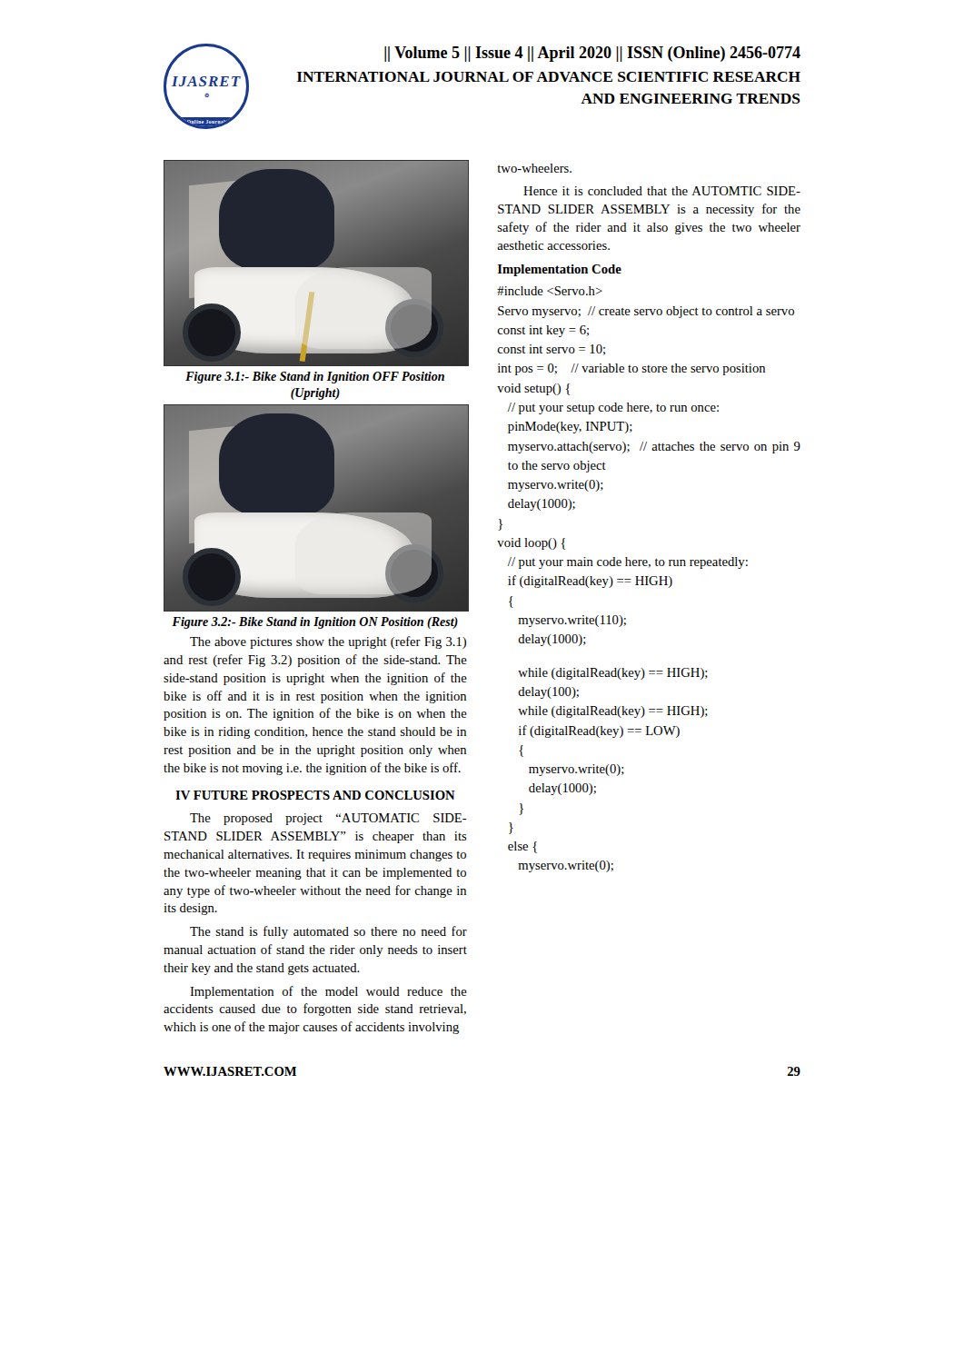IJASRET
⚙
Online Journal
|| Volume 5 || Issue 4 || April 2020 || ISSN (Online) 2456-0774
INTERNATIONAL JOURNAL OF ADVANCE SCIENTIFIC RESEARCH
AND ENGINEERING TRENDS
Figure 3.1:- Bike Stand in Ignition OFF Position (Upright)
Figure 3.2:- Bike Stand in Ignition ON Position (Rest)
The above pictures show the upright (refer Fig 3.1) and rest (refer Fig 3.2) position of the side-stand. The side-stand position is upright when the ignition of the bike is off and it is in rest position when the ignition position is on. The ignition of the bike is on when the bike is in riding condition, hence the stand should be in rest position and be in the upright position only when the bike is not moving i.e. the ignition of the bike is off.
IV FUTURE PROSPECTS AND CONCLUSION
The proposed project “AUTOMATIC SIDE-STAND SLIDER ASSEMBLY” is cheaper than its mechanical alternatives. It requires minimum changes to the two-wheeler meaning that it can be implemented to any type of two-wheeler without the need for change in its design.
The stand is fully automated so there no need for manual actuation of stand the rider only needs to insert their key and the stand gets actuated.
Implementation of the model would reduce the accidents caused due to forgotten side stand retrieval, which is one of the major causes of accidents involving
two-wheelers.
Hence it is concluded that the AUTOMTIC SIDE-STAND SLIDER ASSEMBLY is a necessity for the safety of the rider and it also gives the two wheeler aesthetic accessories.
Implementation Code
#include <Servo.h>
Servo myservo; // create servo object to control a servo
const int key = 6;
const int servo = 10;
int pos = 0; // variable to store the servo position
void setup() {
// put your setup code here, to run once:
pinMode(key, INPUT);
myservo.attach(servo); // attaches the servo on pin 9 to the servo object
myservo.write(0);
delay(1000);
}
void loop() {
// put your main code here, to run repeatedly:
if (digitalRead(key) == HIGH)
{
myservo.write(110);
delay(1000);
while (digitalRead(key) == HIGH);
delay(100);
while (digitalRead(key) == HIGH);
if (digitalRead(key) == LOW)
{
myservo.write(0);
delay(1000);
}
}
else {
myservo.write(0);
WWW.IJASRET.COM
29